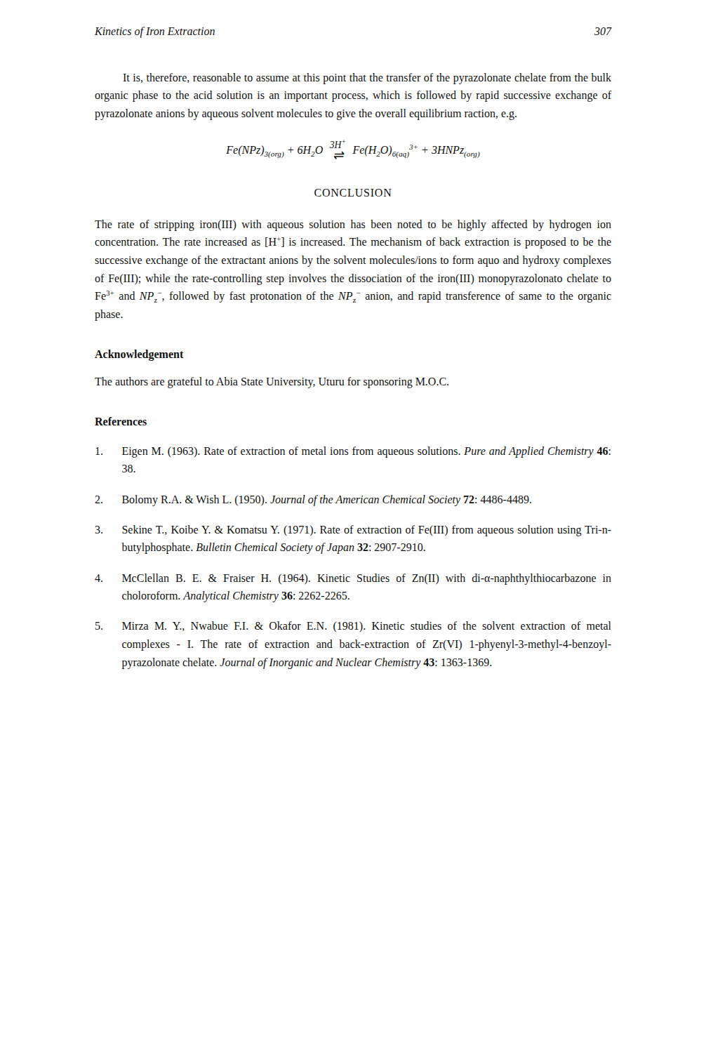Kinetics of Iron Extraction 307
It is, therefore, reasonable to assume at this point that the transfer of the pyrazolonate chelate from the bulk organic phase to the acid solution is an important process, which is followed by rapid successive exchange of pyrazolonate anions by aqueous solvent molecules to give the overall equilibrium raction, e.g.
Fe(NPz)3(org) + 6H2O 3H+ ⇌ Fe(H2O)6(aq)3+ + 3HNPz(org)
CONCLUSION
The rate of stripping iron(III) with aqueous solution has been noted to be highly affected by hydrogen ion concentration. The rate increased as [H+] is increased. The mechanism of back extraction is proposed to be the successive exchange of the extractant anions by the solvent molecules/ions to form aquo and hydroxy complexes of Fe(III); while the rate-controlling step involves the dissociation of the iron(III) monopyrazolonato chelate to Fe3+ and NPz−, followed by fast protonation of the NPz− anion, and rapid transference of same to the organic phase.
Acknowledgement
The authors are grateful to Abia State University, Uturu for sponsoring M.O.C.
References
Eigen M. (1963). Rate of extraction of metal ions from aqueous solutions. Pure and Applied Chemistry 46: 38.
Bolomy R.A. & Wish L. (1950). Journal of the American Chemical Society 72: 4486-4489.
Sekine T., Koibe Y. & Komatsu Y. (1971). Rate of extraction of Fe(III) from aqueous solution using Tri-n-butylphosphate. Bulletin Chemical Society of Japan 32: 2907-2910.
McClellan B. E. & Fraiser H. (1964). Kinetic Studies of Zn(II) with di-α-naphthylthiocarbazone in choloroform. Analytical Chemistry 36: 2262-2265.
Mirza M. Y., Nwabue F.I. & Okafor E.N. (1981). Kinetic studies of the solvent extraction of metal complexes - I. The rate of extraction and back-extraction of Zr(VI) 1-phyenyl-3-methyl-4-benzoyl-pyrazolonate chelate. Journal of Inorganic and Nuclear Chemistry 43: 1363-1369.